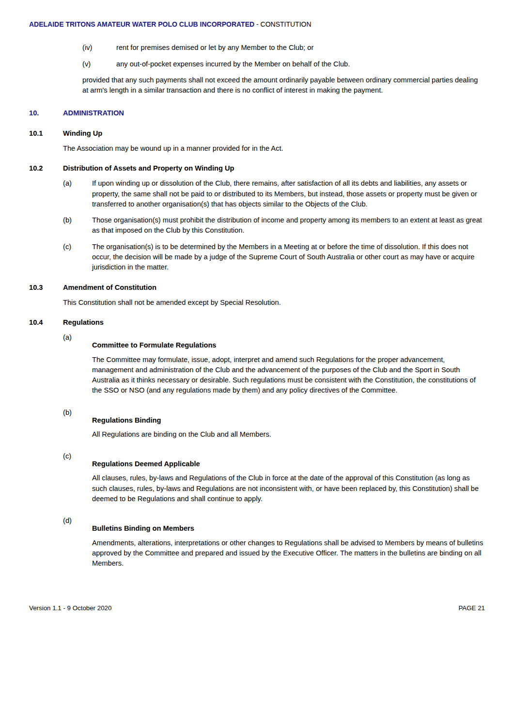ADELAIDE TRITONS AMATEUR WATER POLO CLUB INCORPORATED - CONSTITUTION
(iv)
rent for premises demised or let by any Member to the Club; or
(v)
any out-of-pocket expenses incurred by the Member on behalf of the Club.
provided that any such payments shall not exceed the amount ordinarily payable between ordinary commercial parties dealing at arm's length in a similar transaction and there is no conflict of interest in making the payment.
10. ADMINISTRATION
10.1 Winding Up
The Association may be wound up in a manner provided for in the Act.
10.2 Distribution of Assets and Property on Winding Up
(a)
If upon winding up or dissolution of the Club, there remains, after satisfaction of all its debts and liabilities, any assets or property, the same shall not be paid to or distributed to its Members, but instead, those assets or property must be given or transferred to another organisation(s) that has objects similar to the Objects of the Club.
(b)
Those organisation(s) must prohibit the distribution of income and property among its members to an extent at least as great as that imposed on the Club by this Constitution.
(c)
The organisation(s) is to be determined by the Members in a Meeting at or before the time of dissolution. If this does not occur, the decision will be made by a judge of the Supreme Court of South Australia or other court as may have or acquire jurisdiction in the matter.
10.3 Amendment of Constitution
This Constitution shall not be amended except by Special Resolution.
10.4 Regulations
(a)
Committee to Formulate Regulations
The Committee may formulate, issue, adopt, interpret and amend such Regulations for the proper advancement, management and administration of the Club and the advancement of the purposes of the Club and the Sport in South Australia as it thinks necessary or desirable. Such regulations must be consistent with the Constitution, the constitutions of the SSO or NSO (and any regulations made by them) and any policy directives of the Committee.
(b)
Regulations Binding
All Regulations are binding on the Club and all Members.
(c)
Regulations Deemed Applicable
All clauses, rules, by-laws and Regulations of the Club in force at the date of the approval of this Constitution (as long as such clauses, rules, by-laws and Regulations are not inconsistent with, or have been replaced by, this Constitution) shall be deemed to be Regulations and shall continue to apply.
(d)
Bulletins Binding on Members
Amendments, alterations, interpretations or other changes to Regulations shall be advised to Members by means of bulletins approved by the Committee and prepared and issued by the Executive Officer. The matters in the bulletins are binding on all Members.
Version 1.1 - 9 October 2020
PAGE 21